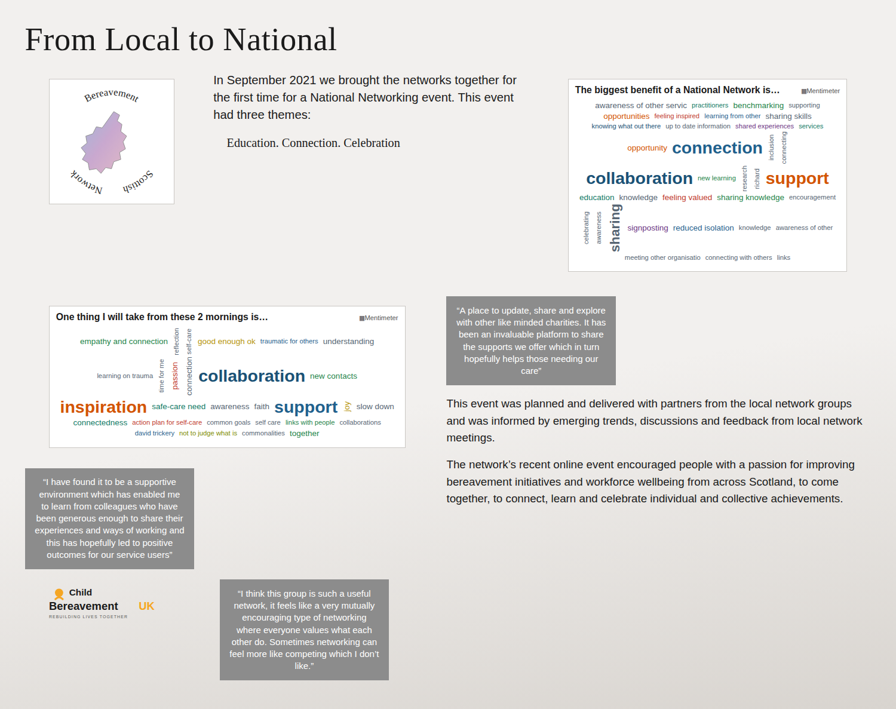From Local to National
Scottish Bereavement Network logo: circular text around a map of Scotland Bereavement Scottish Network
In September 2021 we brought the networks together for the first time for a National Networking event. This event had three themes:
Education. Connection. Celebration
The biggest benefit of a National Network is… Mentimeter
awareness of other servic practitioners benchmarking supporting opportunities feeling inspired learning from other sharing skills knowing what out there up to date information shared experiences services opportunity connection inclusion connecting collaboration new learning research richard support education knowledge feeling valued sharing knowledge encouragement celebrating awareness sharing signposting reduced isolation knowledge awareness of other meeting other organisatio connecting with others links
One thing I will take from these 2 mornings is… Mentimeter
empathy and connection reflection self-care good enough ok traumatic for others understanding learning on trauma time for me passion connection collaboration new contacts inspiration safe-care need awareness faith support joy slow down connectedness action plan for self-care common goals self care links with people collaborations david trickery not to judge what is commonalities together
“I have found it to be a supportive environment which has enabled me to learn from colleagues who have been generous enough to share their experiences and ways of working and this has hopefully led to positive outcomes for our service users”
Child Bereavement UK — Rebuilding lives together Child Bereavement UK REBUILDING LIVES TOGETHER
“I think this group is such a useful network, it feels like a very mutually encouraging type of networking where everyone values what each other do. Sometimes networking can feel more like competing which I don’t like.”
“A place to update, share and explore with other like minded charities. It has been an invaluable platform to share the supports we offer which in turn hopefully helps those needing our care”
This event was planned and delivered with partners from the local network groups and was informed by emerging trends, discussions and feedback from local network meetings.
The network’s recent online event encouraged people with a passion for improving bereavement initiatives and workforce wellbeing from across Scotland, to come together, to connect, learn and celebrate individual and collective achievements.